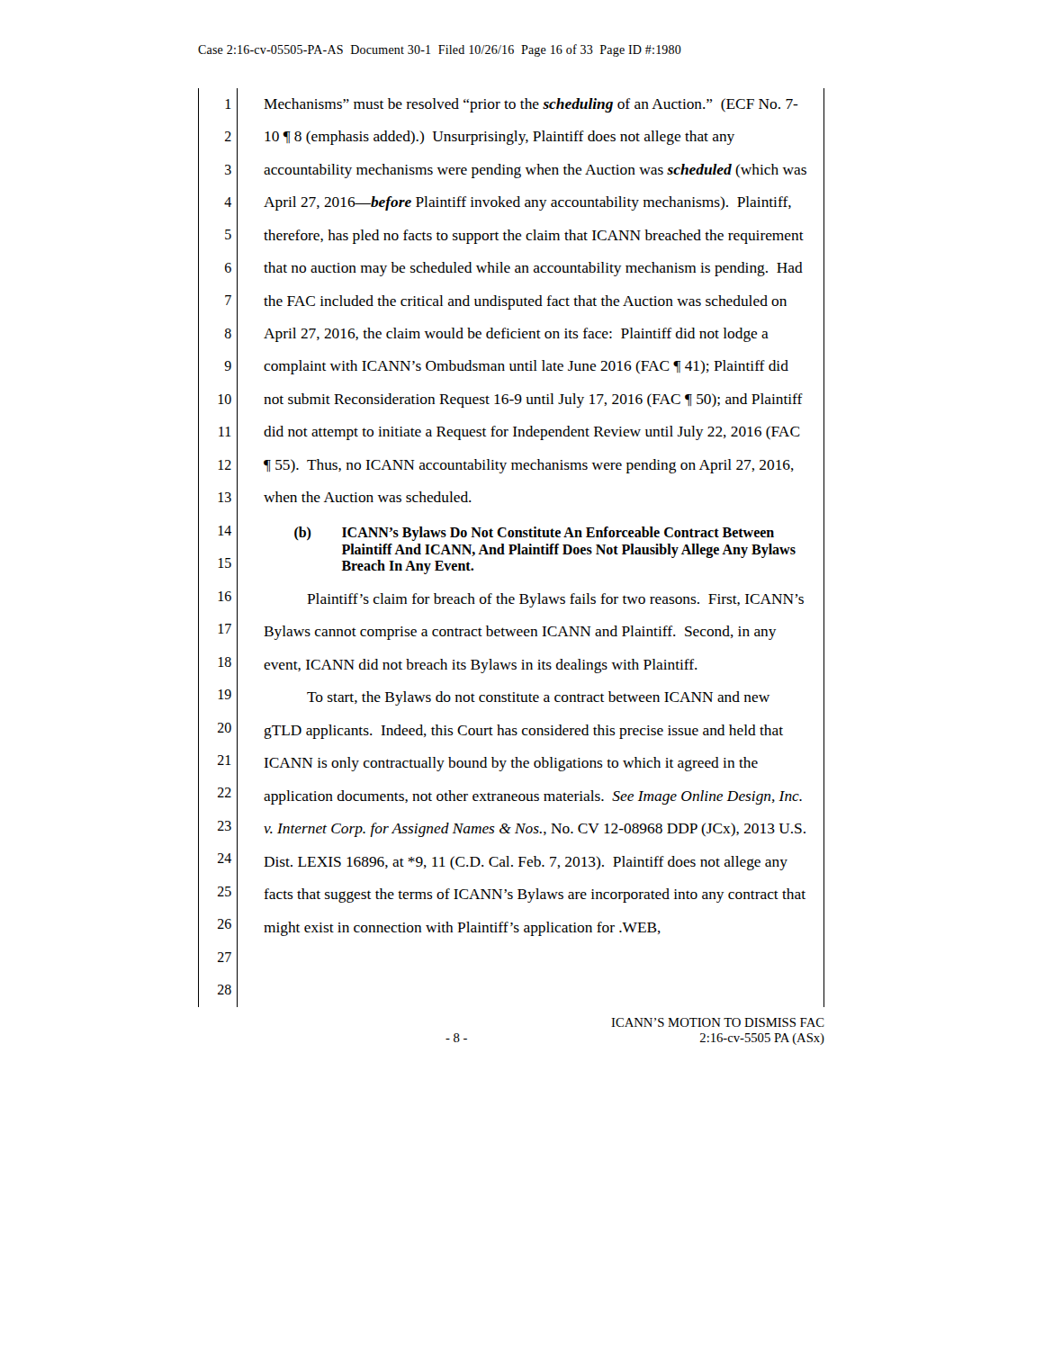Case 2:16-cv-05505-PA-AS Document 30-1 Filed 10/26/16 Page 16 of 33 Page ID #:1980
1
2
3
4
5
6
7
8
9
10
11
12
13
14
15
16
17
18
19
20
21
22
23
24
25
26
27
28
Mechanisms” must be resolved “prior to the scheduling of an Auction.” (ECF No. 7-10 ¶ 8 (emphasis added).) Unsurprisingly, Plaintiff does not allege that any accountability mechanisms were pending when the Auction was scheduled (which was April 27, 2016—before Plaintiff invoked any accountability mechanisms). Plaintiff, therefore, has pled no facts to support the claim that ICANN breached the requirement that no auction may be scheduled while an accountability mechanism is pending. Had the FAC included the critical and undisputed fact that the Auction was scheduled on April 27, 2016, the claim would be deficient on its face: Plaintiff did not lodge a complaint with ICANN’s Ombudsman until late June 2016 (FAC ¶ 41); Plaintiff did not submit Reconsideration Request 16-9 until July 17, 2016 (FAC ¶ 50); and Plaintiff did not attempt to initiate a Request for Independent Review until July 22, 2016 (FAC ¶ 55). Thus, no ICANN accountability mechanisms were pending on April 27, 2016, when the Auction was scheduled.
(b)
ICANN’s Bylaws Do Not Constitute An Enforceable Contract Between Plaintiff And ICANN, And Plaintiff Does Not Plausibly Allege Any Bylaws Breach In Any Event.
Plaintiff’s claim for breach of the Bylaws fails for two reasons. First, ICANN’s Bylaws cannot comprise a contract between ICANN and Plaintiff. Second, in any event, ICANN did not breach its Bylaws in its dealings with Plaintiff.
To start, the Bylaws do not constitute a contract between ICANN and new gTLD applicants. Indeed, this Court has considered this precise issue and held that ICANN is only contractually bound by the obligations to which it agreed in the application documents, not other extraneous materials. See Image Online Design, Inc. v. Internet Corp. for Assigned Names & Nos., No. CV 12-08968 DDP (JCx), 2013 U.S. Dist. LEXIS 16896, at *9, 11 (C.D. Cal. Feb. 7, 2013). Plaintiff does not allege any facts that suggest the terms of ICANN’s Bylaws are incorporated into any contract that might exist in connection with Plaintiff’s application for .WEB,
- 8 -
ICANN’S MOTION TO DISMISS FAC
2:16-cv-5505 PA (ASx)